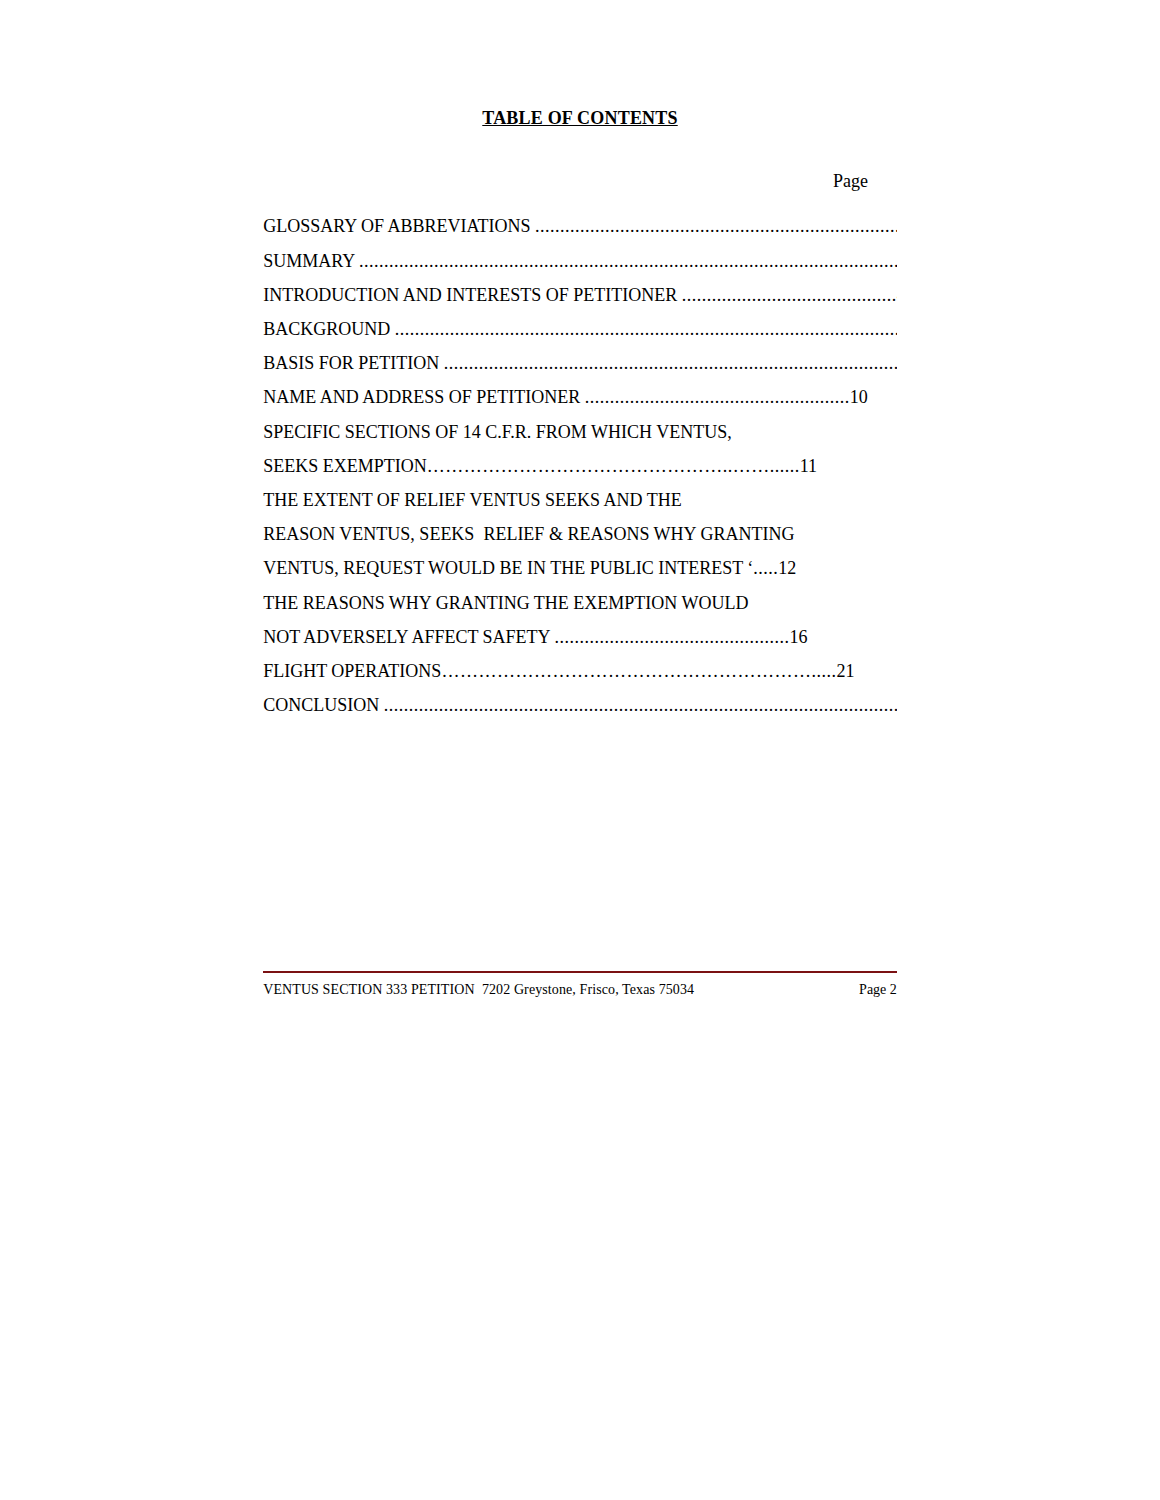TABLE OF CONTENTS
Page
GLOSSARY OF ABBREVIATIONS ............................................................................ 3
SUMMARY ................................................................................................................. 4
INTRODUCTION AND INTERESTS OF PETITIONER ........................................... 4
BACKGROUND ........................................................................................................... 5
BASIS FOR PETITION ................................................................................................. 10
NAME AND ADDRESS OF PETITIONER ..................................................... 10
SPECIFIC SECTIONS OF 14 C.F.R. FROM WHICH VENTUS,
SEEKS EXEMPTION…………………………………………..……...... 11
THE EXTENT OF RELIEF VENTUS SEEKS AND THE
REASON VENTUS, SEEKS RELIEF & REASONS WHY GRANTING
VENTUS, REQUEST WOULD BE IN THE PUBLIC INTEREST ‘..... 12
THE REASONS WHY GRANTING THE EXEMPTION WOULD
NOT ADVERSELY AFFECT SAFETY ............................................... 16
FLIGHT OPERATIONS……………………………………………………..... 21
CONCLUSION ............................................................................................................. 24
VENTUS SECTION 333 PETITION 7202 Greystone, Frisco, Texas 75034 Page 2